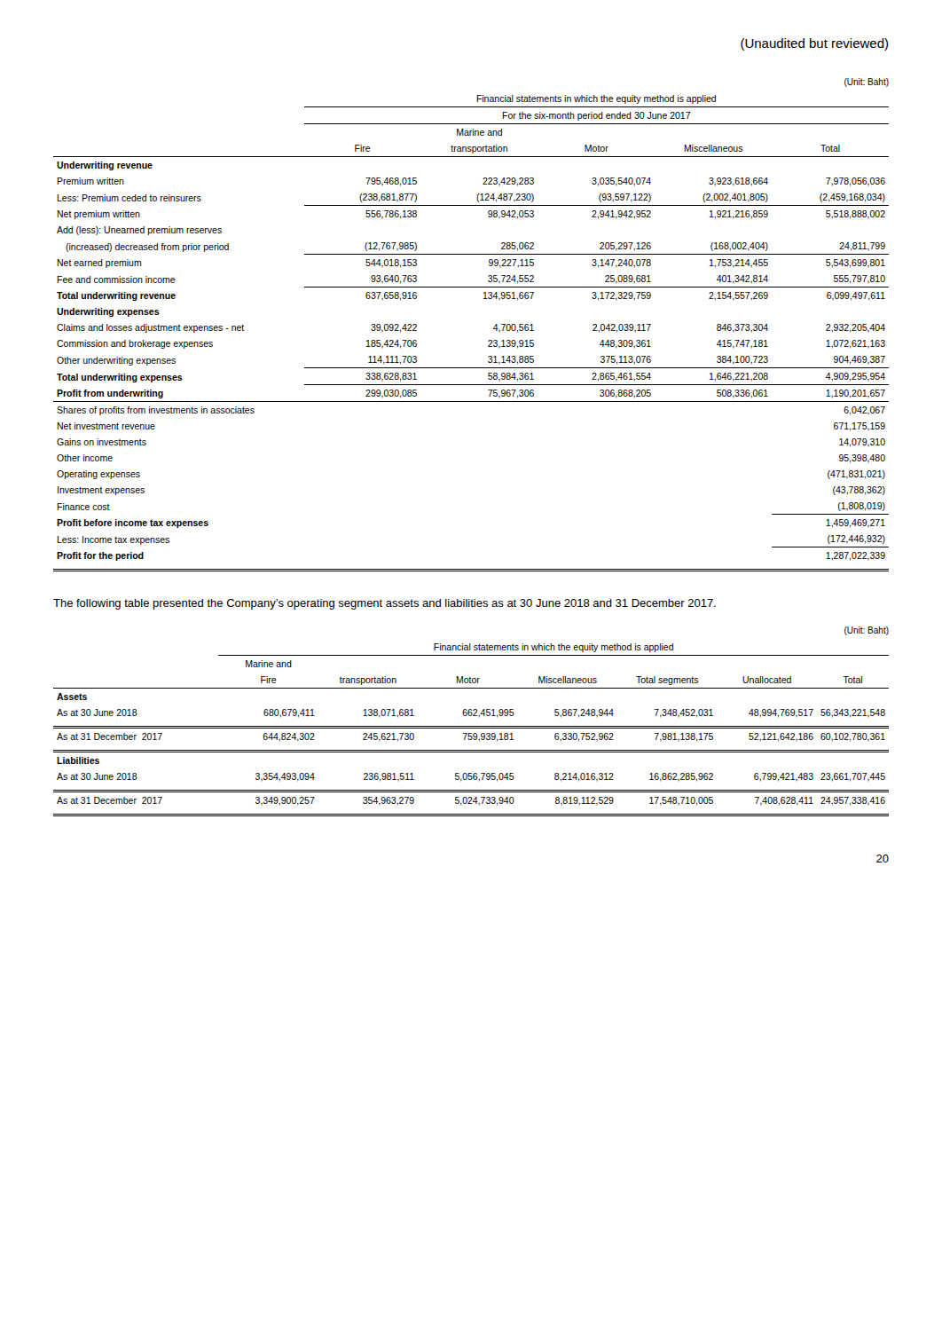(Unaudited but reviewed)
(Unit: Baht)
| | Financial statements in which the equity method is applied |
| | For the six-month period ended 30 June 2017 |
| | | Marine and | | | |
| | Fire | transportation | Motor | Miscellaneous | Total |
| Underwriting revenue | | | | | |
| Premium written | 795,468,015 | 223,429,283 | 3,035,540,074 | 3,923,618,664 | 7,978,056,036 |
| Less: Premium ceded to reinsurers | (238,681,877) | (124,487,230) | (93,597,122) | (2,002,401,805) | (2,459,168,034) |
| Net premium written | 556,786,138 | 98,942,053 | 2,941,942,952 | 1,921,216,859 | 5,518,888,002 |
| Add (less): Unearned premium reserves | | | | | |
| (increased) decreased from prior period | (12,767,985) | 285,062 | 205,297,126 | (168,002,404) | 24,811,799 |
| Net earned premium | 544,018,153 | 99,227,115 | 3,147,240,078 | 1,753,214,455 | 5,543,699,801 |
| Fee and commission income | 93,640,763 | 35,724,552 | 25,089,681 | 401,342,814 | 555,797,810 |
| Total underwriting revenue | 637,658,916 | 134,951,667 | 3,172,329,759 | 2,154,557,269 | 6,099,497,611 |
| Underwriting expenses | | | | | |
| Claims and losses adjustment expenses - net | 39,092,422 | 4,700,561 | 2,042,039,117 | 846,373,304 | 2,932,205,404 |
| Commission and brokerage expenses | 185,424,706 | 23,139,915 | 448,309,361 | 415,747,181 | 1,072,621,163 |
| Other underwriting expenses | 114,111,703 | 31,143,885 | 375,113,076 | 384,100,723 | 904,469,387 |
| Total underwriting expenses | 338,628,831 | 58,984,361 | 2,865,461,554 | 1,646,221,208 | 4,909,295,954 |
| Profit from underwriting | 299,030,085 | 75,967,306 | 306,868,205 | 508,336,061 | 1,190,201,657 |
| Shares of profits from investments in associates | | | | | 6,042,067 |
| Net investment revenue | | | | | 671,175,159 |
| Gains on investments | | | | | 14,079,310 |
| Other income | | | | | 95,398,480 |
| Operating expenses | | | | | (471,831,021) |
| Investment expenses | | | | | (43,788,362) |
| Finance cost | | | | | (1,808,019) |
| Profit before income tax expenses | | | | | 1,459,469,271 |
| Less: Income tax expenses | | | | | (172,446,932) |
| Profit for the period | | | | | 1,287,022,339 |
The following table presented the Company’s operating segment assets and liabilities as at 30 June 2018 and 31 December 2017.
(Unit: Baht)
| | Financial statements in which the equity method is applied |
| | Marine and | | | | | | |
| | Fire | transportation | Motor | Miscellaneous | Total segments | Unallocated | Total |
| Assets | | | | | | | |
| As at 30 June 2018 | 680,679,411 | 138,071,681 | 662,451,995 | 5,867,248,944 | 7,348,452,031 | 48,994,769,517 | 56,343,221,548 |
| As at 31 December 2017 | 644,824,302 | 245,621,730 | 759,939,181 | 6,330,752,962 | 7,981,138,175 | 52,121,642,186 | 60,102,780,361 |
| Liabilities | | | | | | | |
| As at 30 June 2018 | 3,354,493,094 | 236,981,511 | 5,056,795,045 | 8,214,016,312 | 16,862,285,962 | 6,799,421,483 | 23,661,707,445 |
| As at 31 December 2017 | 3,349,900,257 | 354,963,279 | 5,024,733,940 | 8,819,112,529 | 17,548,710,005 | 7,408,628,411 | 24,957,338,416 |
20